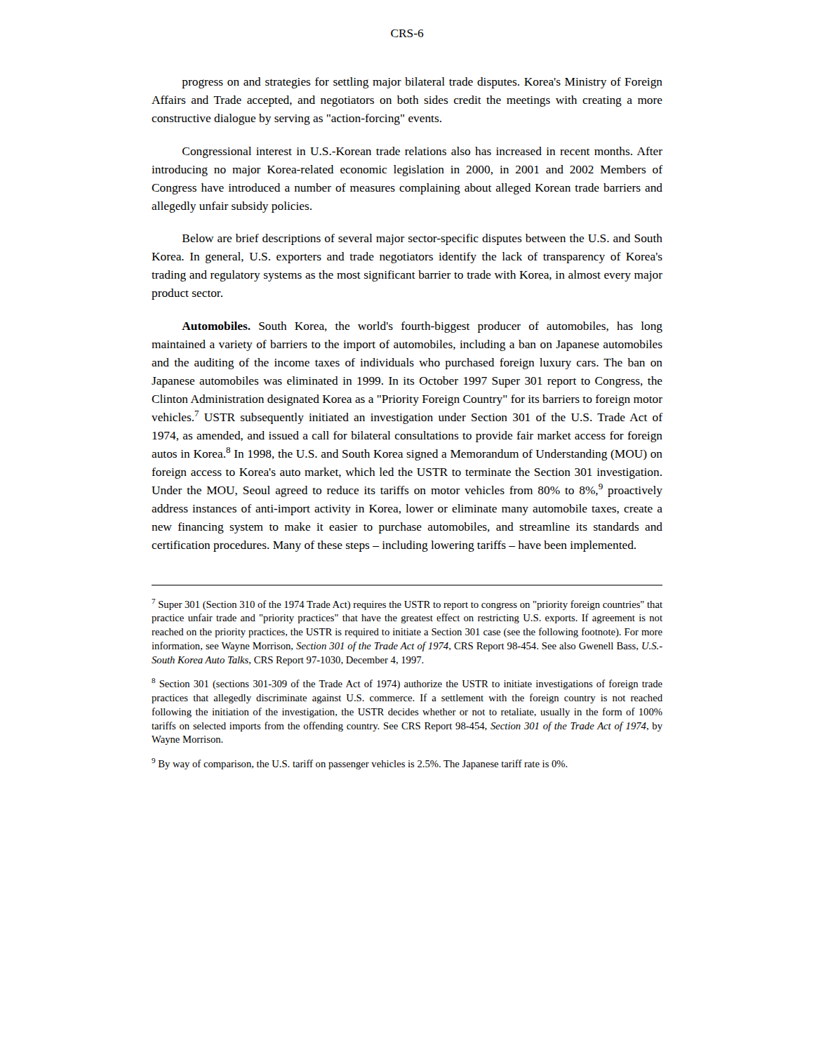CRS-6
progress on and strategies for settling major bilateral trade disputes. Korea's Ministry of Foreign Affairs and Trade accepted, and negotiators on both sides credit the meetings with creating a more constructive dialogue by serving as "action-forcing" events.
Congressional interest in U.S.-Korean trade relations also has increased in recent months. After introducing no major Korea-related economic legislation in 2000, in 2001 and 2002 Members of Congress have introduced a number of measures complaining about alleged Korean trade barriers and allegedly unfair subsidy policies.
Below are brief descriptions of several major sector-specific disputes between the U.S. and South Korea. In general, U.S. exporters and trade negotiators identify the lack of transparency of Korea's trading and regulatory systems as the most significant barrier to trade with Korea, in almost every major product sector.
Automobiles. South Korea, the world's fourth-biggest producer of automobiles, has long maintained a variety of barriers to the import of automobiles, including a ban on Japanese automobiles and the auditing of the income taxes of individuals who purchased foreign luxury cars. The ban on Japanese automobiles was eliminated in 1999. In its October 1997 Super 301 report to Congress, the Clinton Administration designated Korea as a "Priority Foreign Country" for its barriers to foreign motor vehicles.7 USTR subsequently initiated an investigation under Section 301 of the U.S. Trade Act of 1974, as amended, and issued a call for bilateral consultations to provide fair market access for foreign autos in Korea.8 In 1998, the U.S. and South Korea signed a Memorandum of Understanding (MOU) on foreign access to Korea's auto market, which led the USTR to terminate the Section 301 investigation. Under the MOU, Seoul agreed to reduce its tariffs on motor vehicles from 80% to 8%,9 proactively address instances of anti-import activity in Korea, lower or eliminate many automobile taxes, create a new financing system to make it easier to purchase automobiles, and streamline its standards and certification procedures. Many of these steps – including lowering tariffs – have been implemented.
7 Super 301 (Section 310 of the 1974 Trade Act) requires the USTR to report to congress on "priority foreign countries" that practice unfair trade and "priority practices" that have the greatest effect on restricting U.S. exports. If agreement is not reached on the priority practices, the USTR is required to initiate a Section 301 case (see the following footnote). For more information, see Wayne Morrison, Section 301 of the Trade Act of 1974, CRS Report 98-454. See also Gwenell Bass, U.S.-South Korea Auto Talks, CRS Report 97-1030, December 4, 1997.
8 Section 301 (sections 301-309 of the Trade Act of 1974) authorize the USTR to initiate investigations of foreign trade practices that allegedly discriminate against U.S. commerce. If a settlement with the foreign country is not reached following the initiation of the investigation, the USTR decides whether or not to retaliate, usually in the form of 100% tariffs on selected imports from the offending country. See CRS Report 98-454, Section 301 of the Trade Act of 1974, by Wayne Morrison.
9 By way of comparison, the U.S. tariff on passenger vehicles is 2.5%. The Japanese tariff rate is 0%.